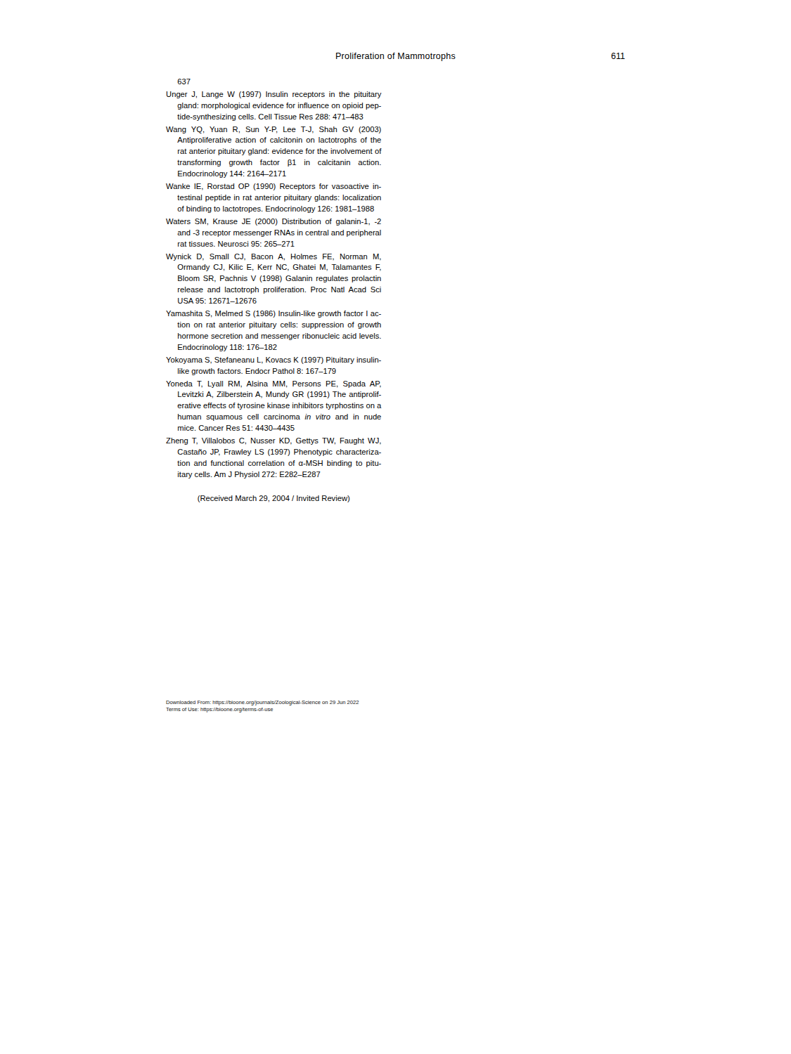Proliferation of Mammotrophs 611
637
Unger J, Lange W (1997) Insulin receptors in the pituitary gland: morphological evidence for influence on opioid peptide-synthesizing cells. Cell Tissue Res 288: 471–483
Wang YQ, Yuan R, Sun Y-P, Lee T-J, Shah GV (2003) Antiproliferative action of calcitonin on lactotrophs of the rat anterior pituitary gland: evidence for the involvement of transforming growth factor β1 in calcitanin action. Endocrinology 144: 2164–2171
Wanke IE, Rorstad OP (1990) Receptors for vasoactive intestinal peptide in rat anterior pituitary glands: localization of binding to lactotropes. Endocrinology 126: 1981–1988
Waters SM, Krause JE (2000) Distribution of galanin-1, -2 and -3 receptor messenger RNAs in central and peripheral rat tissues. Neurosci 95: 265–271
Wynick D, Small CJ, Bacon A, Holmes FE, Norman M, Ormandy CJ, Kilic E, Kerr NC, Ghatei M, Talamantes F, Bloom SR, Pachnis V (1998) Galanin regulates prolactin release and lactotroph proliferation. Proc Natl Acad Sci USA 95: 12671–12676
Yamashita S, Melmed S (1986) Insulin-like growth factor I action on rat anterior pituitary cells: suppression of growth hormone secretion and messenger ribonucleic acid levels. Endocrinology 118: 176–182
Yokoyama S, Stefaneanu L, Kovacs K (1997) Pituitary insulin-like growth factors. Endocr Pathol 8: 167–179
Yoneda T, Lyall RM, Alsina MM, Persons PE, Spada AP, Levitzki A, Zilberstein A, Mundy GR (1991) The antiproliferative effects of tyrosine kinase inhibitors tyrphostins on a human squamous cell carcinoma in vitro and in nude mice. Cancer Res 51: 4430–4435
Zheng T, Villalobos C, Nusser KD, Gettys TW, Faught WJ, Castaño JP, Frawley LS (1997) Phenotypic characterization and functional correlation of α-MSH binding to pituitary cells. Am J Physiol 272: E282–E287
(Received March 29, 2004 / Invited Review)
Downloaded From: https://bioone.org/journals/Zoological-Science on 29 Jun 2022
Terms of Use: https://bioone.org/terms-of-use